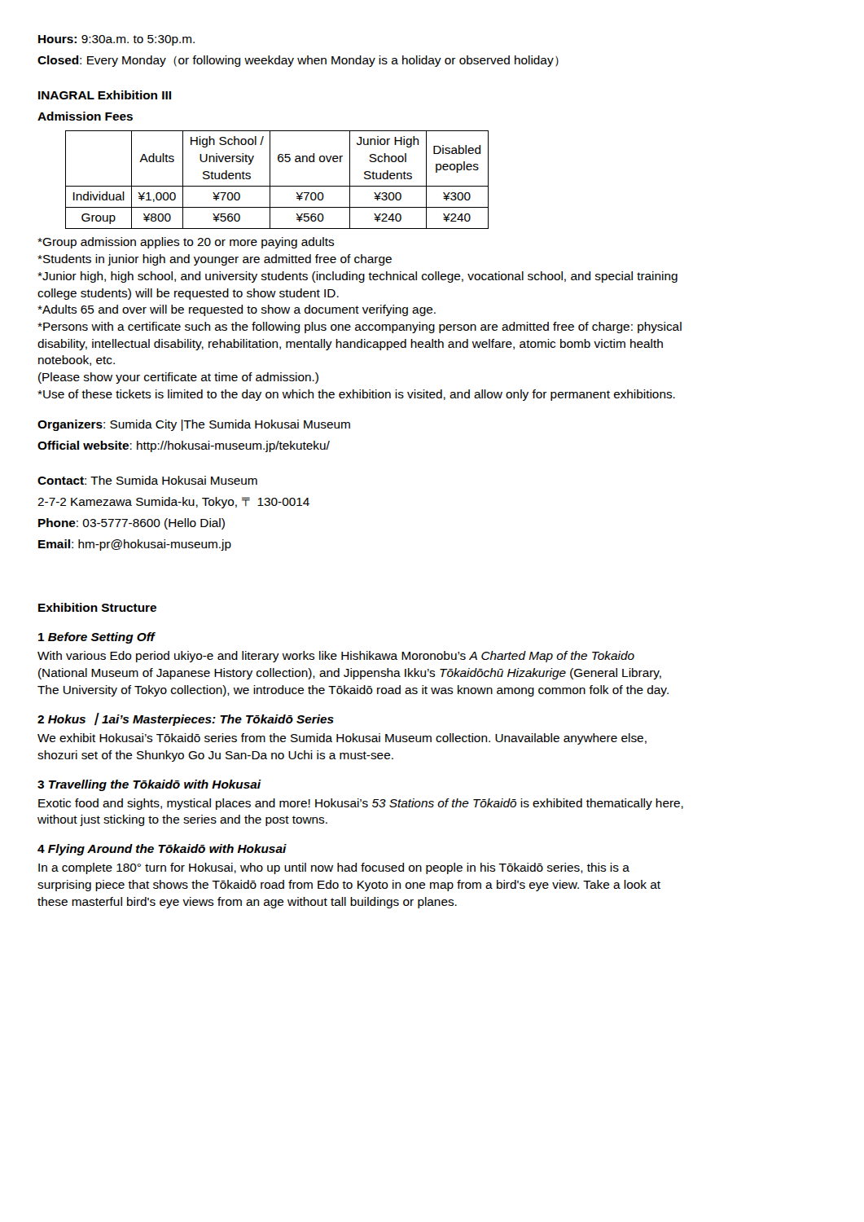Hours: 9:30a.m. to 5:30p.m.
Closed: Every Monday（or following weekday when Monday is a holiday or observed holiday）
INAGRAL Exhibition III
Admission Fees
| | Adults | High School / University Students | 65 and over | Junior High School Students | Disabled peoples |
| --- | --- | --- | --- | --- | --- |
| Individual | ¥1,000 | ¥700 | ¥700 | ¥300 | ¥300 |
| Group | ¥800 | ¥560 | ¥560 | ¥240 | ¥240 |
*Group admission applies to 20 or more paying adults
*Students in junior high and younger are admitted free of charge
*Junior high, high school, and university students (including technical college, vocational school, and special training college students) will be requested to show student ID.
*Adults 65 and over will be requested to show a document verifying age.
*Persons with a certificate such as the following plus one accompanying person are admitted free of charge: physical disability, intellectual disability, rehabilitation, mentally handicapped health and welfare, atomic bomb victim health notebook, etc.
(Please show your certificate at time of admission.)
*Use of these tickets is limited to the day on which the exhibition is visited, and allow only for permanent exhibitions.
Organizers: Sumida City |The Sumida Hokusai Museum
Official website: http://hokusai-museum.jp/tekuteku/
Contact: The Sumida Hokusai Museum
2-7-2 Kamezawa Sumida-ku, Tokyo, 〒 130-0014
Phone: 03-5777-8600 (Hello Dial)
Email: hm-pr@hokusai-museum.jp
Exhibition Structure
1 Before Setting Off
With various Edo period ukiyo-e and literary works like Hishikawa Moronobu’s A Charted Map of the Tokaido (National Museum of Japanese History collection), and Jippensha Ikku’s Tōkaidōchū Hizakurige (General Library, The University of Tokyo collection), we introduce the Tōkaidō road as it was known among common folk of the day.
2 Hokus 丨1ai’s Masterpieces: The Tōkaidō Series
We exhibit Hokusai’s Tōkaidō series from the Sumida Hokusai Museum collection. Unavailable anywhere else, shozuri set of the Shunkyo Go Ju San-Da no Uchi is a must-see.
3 Travelling the Tōkaidō with Hokusai
Exotic food and sights, mystical places and more! Hokusai’s 53 Stations of the Tōkaidō is exhibited thematically here, without just sticking to the series and the post towns.
4 Flying Around the Tōkaidō with Hokusai
In a complete 180° turn for Hokusai, who up until now had focused on people in his Tōkaidō series, this is a surprising piece that shows the Tōkaidō road from Edo to Kyoto in one map from a bird's eye view. Take a look at these masterful bird's eye views from an age without tall buildings or planes.